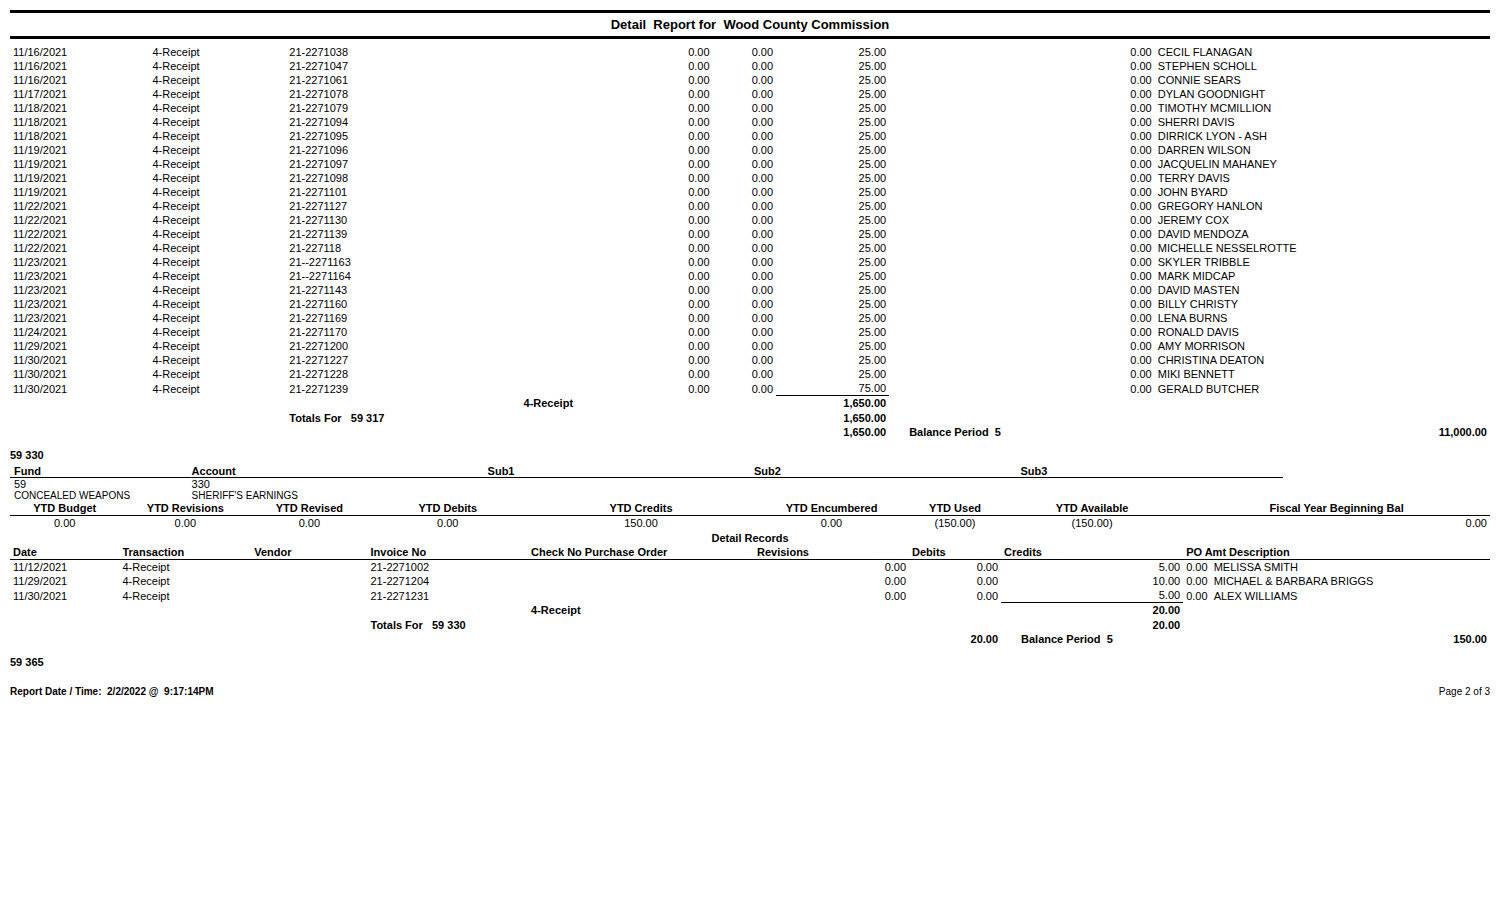Detail Report for Wood County Commission
| 11/16/2021 | 4-Receipt | | 21-2271038 | | 0.00 | 0.00 | 25.00 | 0.00 | CECIL FLANAGAN |
| 11/16/2021 | 4-Receipt | | 21-2271047 | | 0.00 | 0.00 | 25.00 | 0.00 | STEPHEN SCHOLL |
| 11/16/2021 | 4-Receipt | | 21-2271061 | | 0.00 | 0.00 | 25.00 | 0.00 | CONNIE SEARS |
| 11/17/2021 | 4-Receipt | | 21-2271078 | | 0.00 | 0.00 | 25.00 | 0.00 | DYLAN GOODNIGHT |
| 11/18/2021 | 4-Receipt | | 21-2271079 | | 0.00 | 0.00 | 25.00 | 0.00 | TIMOTHY MCMILLION |
| 11/18/2021 | 4-Receipt | | 21-2271094 | | 0.00 | 0.00 | 25.00 | 0.00 | SHERRI DAVIS |
| 11/18/2021 | 4-Receipt | | 21-2271095 | | 0.00 | 0.00 | 25.00 | 0.00 | DIRRICK LYON - ASH |
| 11/19/2021 | 4-Receipt | | 21-2271096 | | 0.00 | 0.00 | 25.00 | 0.00 | DARREN WILSON |
| 11/19/2021 | 4-Receipt | | 21-2271097 | | 0.00 | 0.00 | 25.00 | 0.00 | JACQUELIN MAHANEY |
| 11/19/2021 | 4-Receipt | | 21-2271098 | | 0.00 | 0.00 | 25.00 | 0.00 | TERRY DAVIS |
| 11/19/2021 | 4-Receipt | | 21-2271101 | | 0.00 | 0.00 | 25.00 | 0.00 | JOHN BYARD |
| 11/22/2021 | 4-Receipt | | 21-2271127 | | 0.00 | 0.00 | 25.00 | 0.00 | GREGORY HANLON |
| 11/22/2021 | 4-Receipt | | 21-2271130 | | 0.00 | 0.00 | 25.00 | 0.00 | JEREMY COX |
| 11/22/2021 | 4-Receipt | | 21-2271139 | | 0.00 | 0.00 | 25.00 | 0.00 | DAVID MENDOZA |
| 11/22/2021 | 4-Receipt | | 21-227118 | | 0.00 | 0.00 | 25.00 | 0.00 | MICHELLE NESSELROTTE |
| 11/23/2021 | 4-Receipt | | 21--2271163 | | 0.00 | 0.00 | 25.00 | 0.00 | SKYLER TRIBBLE |
| 11/23/2021 | 4-Receipt | | 21--2271164 | | 0.00 | 0.00 | 25.00 | 0.00 | MARK MIDCAP |
| 11/23/2021 | 4-Receipt | | 21-2271143 | | 0.00 | 0.00 | 25.00 | 0.00 | DAVID MASTEN |
| 11/23/2021 | 4-Receipt | | 21-2271160 | | 0.00 | 0.00 | 25.00 | 0.00 | BILLY CHRISTY |
| 11/23/2021 | 4-Receipt | | 21-2271169 | | 0.00 | 0.00 | 25.00 | 0.00 | LENA BURNS |
| 11/24/2021 | 4-Receipt | | 21-2271170 | | 0.00 | 0.00 | 25.00 | 0.00 | RONALD DAVIS |
| 11/29/2021 | 4-Receipt | | 21-2271200 | | 0.00 | 0.00 | 25.00 | 0.00 | AMY MORRISON |
| 11/30/2021 | 4-Receipt | | 21-2271227 | | 0.00 | 0.00 | 25.00 | 0.00 | CHRISTINA DEATON |
| 11/30/2021 | 4-Receipt | | 21-2271228 | | 0.00 | 0.00 | 25.00 | 0.00 | MIKI BENNETT |
| 11/30/2021 | 4-Receipt | | 21-2271239 | | 0.00 | 0.00 | 75.00 | 0.00 | GERALD BUTCHER |
| | 4-Receipt | | 1,650.00 | |
| | Totals For 59 317 | | 1,650.00 | |
| | 1,650.00 | Balance Period 5 | 11,000.00 |
59 330
| Fund | Account | Sub1 | Sub2 | Sub3 | |
| 59 | 330 | | | | |
| CONCEALED WEAPONS | SHERIFF'S EARNINGS | | | | |
| YTD Budget | YTD Revisions | YTD Revised | YTD Debits | YTD Credits | YTD Encumbered | YTD Used | YTD Available | Fiscal Year Beginning Bal |
| 0.00 | 0.00 | 0.00 | 0.00 | 150.00 | 0.00 | (150.00) | (150.00) | 0.00 |
| Detail Records |
| Date | Transaction | Vendor | Invoice No | Check No Purchase Order | Revisions | Debits | Credits | PO Amt Description |
| 11/12/2021 | 4-Receipt | | 21-2271002 | | 0.00 | 0.00 | 5.00 | 0.00 MELISSA SMITH |
| 11/29/2021 | 4-Receipt | | 21-2271204 | | 0.00 | 0.00 | 10.00 | 0.00 MICHAEL & BARBARA BRIGGS |
| 11/30/2021 | 4-Receipt | | 21-2271231 | | 0.00 | 0.00 | 5.00 | 0.00 ALEX WILLIAMS |
| | 4-Receipt | | 20.00 | |
| | Totals For 59 330 | | 20.00 | |
| | 20.00 | Balance Period 5 | 150.00 |
59 365
Report Date / Time: 2/2/2022 @ 9:17:14PM
Page 2 of 3